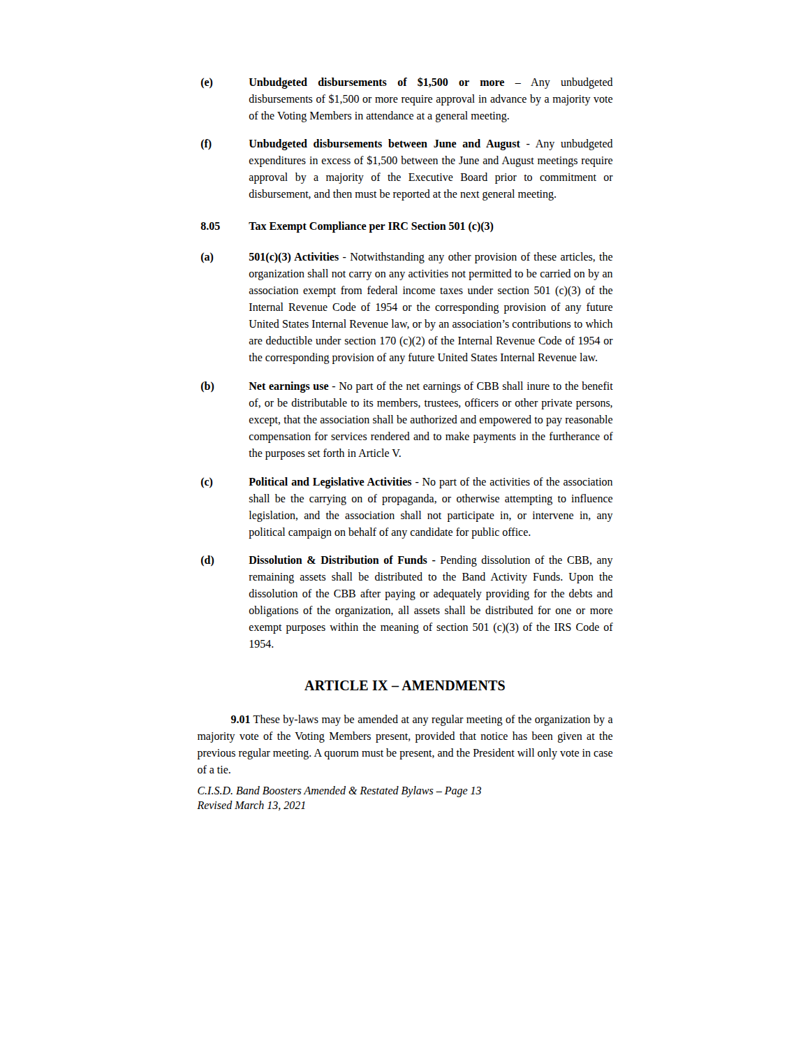(e)
Unbudgeted disbursements of $1,500 or more – Any unbudgeted disbursements of $1,500 or more require approval in advance by a majority vote of the Voting Members in attendance at a general meeting.
(f)
Unbudgeted disbursements between June and August - Any unbudgeted expenditures in excess of $1,500 between the June and August meetings require approval by a majority of the Executive Board prior to commitment or disbursement, and then must be reported at the next general meeting.
8.05
Tax Exempt Compliance per IRC Section 501 (c)(3)
(a)
501(c)(3) Activities - Notwithstanding any other provision of these articles, the organization shall not carry on any activities not permitted to be carried on by an association exempt from federal income taxes under section 501 (c)(3) of the Internal Revenue Code of 1954 or the corresponding provision of any future United States Internal Revenue law, or by an association’s contributions to which are deductible under section 170 (c)(2) of the Internal Revenue Code of 1954 or the corresponding provision of any future United States Internal Revenue law.
(b)
Net earnings use - No part of the net earnings of CBB shall inure to the benefit of, or be distributable to its members, trustees, officers or other private persons, except, that the association shall be authorized and empowered to pay reasonable compensation for services rendered and to make payments in the furtherance of the purposes set forth in Article V.
(c)
Political and Legislative Activities - No part of the activities of the association shall be the carrying on of propaganda, or otherwise attempting to influence legislation, and the association shall not participate in, or intervene in, any political campaign on behalf of any candidate for public office.
(d)
Dissolution & Distribution of Funds - Pending dissolution of the CBB, any remaining assets shall be distributed to the Band Activity Funds. Upon the dissolution of the CBB after paying or adequately providing for the debts and obligations of the organization, all assets shall be distributed for one or more exempt purposes within the meaning of section 501 (c)(3) of the IRS Code of 1954.
ARTICLE IX – AMENDMENTS
9.01 These by-laws may be amended at any regular meeting of the organization by a majority vote of the Voting Members present, provided that notice has been given at the previous regular meeting. A quorum must be present, and the President will only vote in case of a tie.
C.I.S.D. Band Boosters Amended & Restated Bylaws – Page 13
Revised March 13, 2021